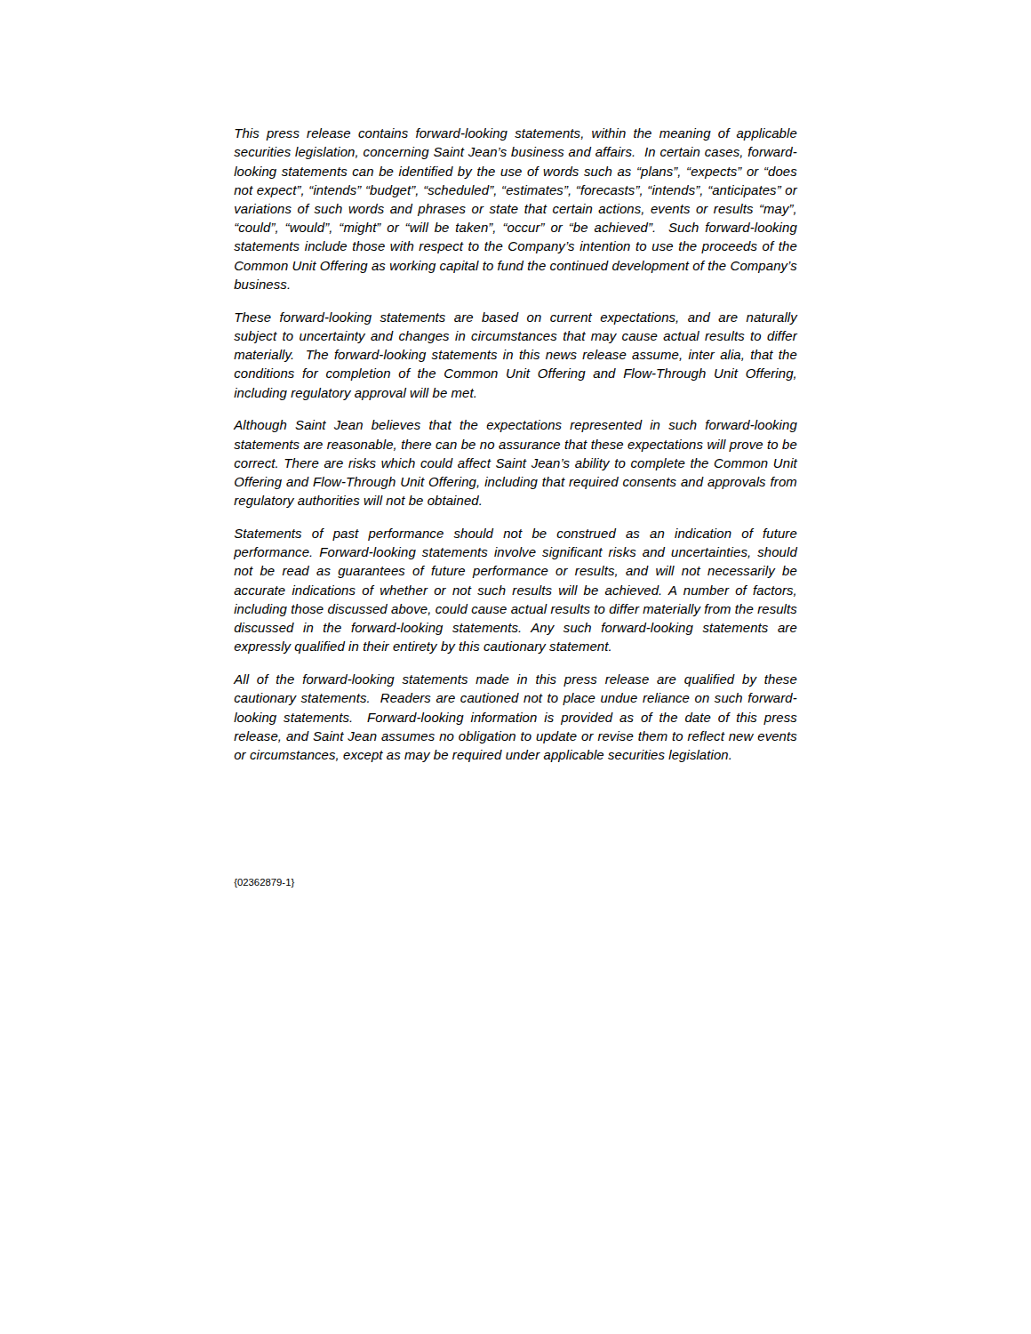This press release contains forward-looking statements, within the meaning of applicable securities legislation, concerning Saint Jean’s business and affairs. In certain cases, forward-looking statements can be identified by the use of words such as “plans”, “expects” or “does not expect”, “intends” “budget”, “scheduled”, “estimates”, “forecasts”, “intends”, “anticipates” or variations of such words and phrases or state that certain actions, events or results “may”, “could”, “would”, “might” or “will be taken”, “occur” or “be achieved”. Such forward-looking statements include those with respect to the Company’s intention to use the proceeds of the Common Unit Offering as working capital to fund the continued development of the Company’s business.
These forward-looking statements are based on current expectations, and are naturally subject to uncertainty and changes in circumstances that may cause actual results to differ materially. The forward-looking statements in this news release assume, inter alia, that the conditions for completion of the Common Unit Offering and Flow-Through Unit Offering, including regulatory approval will be met.
Although Saint Jean believes that the expectations represented in such forward-looking statements are reasonable, there can be no assurance that these expectations will prove to be correct. There are risks which could affect Saint Jean’s ability to complete the Common Unit Offering and Flow-Through Unit Offering, including that required consents and approvals from regulatory authorities will not be obtained.
Statements of past performance should not be construed as an indication of future performance. Forward-looking statements involve significant risks and uncertainties, should not be read as guarantees of future performance or results, and will not necessarily be accurate indications of whether or not such results will be achieved. A number of factors, including those discussed above, could cause actual results to differ materially from the results discussed in the forward-looking statements. Any such forward-looking statements are expressly qualified in their entirety by this cautionary statement.
All of the forward-looking statements made in this press release are qualified by these cautionary statements. Readers are cautioned not to place undue reliance on such forward-looking statements. Forward-looking information is provided as of the date of this press release, and Saint Jean assumes no obligation to update or revise them to reflect new events or circumstances, except as may be required under applicable securities legislation.
{02362879-1}